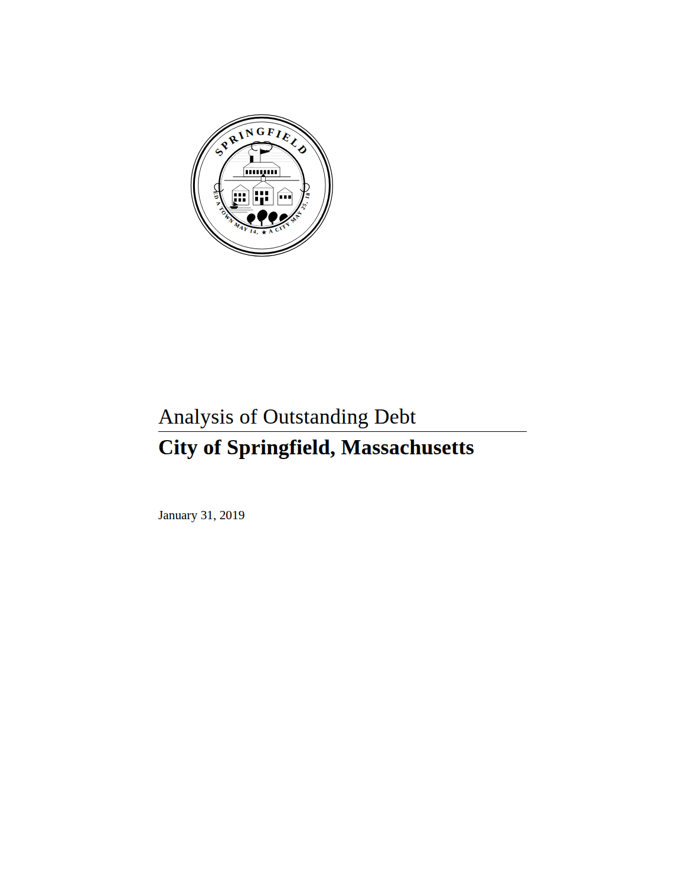City of Springfield seal Circular seal with the words SPRINGFIELD, ORGANIZED A TOWN MAY 14, 1636, O.S., A CITY MAY 25, 1852, surrounding engraved scenes of a factory, buildings and trees. SPRINGFIELD ORGANIZED A TOWN MAY 14, 1636, O.S. ★ ★ A CITY MAY 25, 1852.
Analysis of Outstanding Debt
City of Springfield, Massachusetts
January 31, 2019